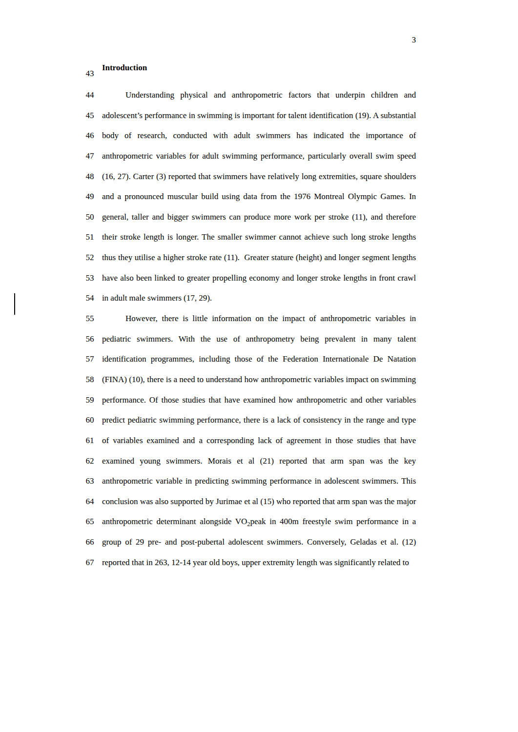3
43
Introduction
44 45 46 47 48 49 50 51 52 53 54 55 56 57 58 59 60 61 62 63 64 65 66 67
Understanding physical and anthropometric factors that underpin children and adolescent’s performance in swimming is important for talent identification (19). A substantial body of research, conducted with adult swimmers has indicated the importance of anthropometric variables for adult swimming performance, particularly overall swim speed (16, 27). Carter (3) reported that swimmers have relatively long extremities, square shoulders and a pronounced muscular build using data from the 1976 Montreal Olympic Games. In general, taller and bigger swimmers can produce more work per stroke (11), and therefore their stroke length is longer. The smaller swimmer cannot achieve such long stroke lengths thus they utilise a higher stroke rate (11). Greater stature (height) and longer segment lengths have also been linked to greater propelling economy and longer stroke lengths in front crawl in adult male swimmers (17, 29).
However, there is little information on the impact of anthropometric variables in pediatric swimmers. With the use of anthropometry being prevalent in many talent identification programmes, including those of the Federation Internationale De Natation (FINA) (10), there is a need to understand how anthropometric variables impact on swimming performance. Of those studies that have examined how anthropometric and other variables predict pediatric swimming performance, there is a lack of consistency in the range and type of variables examined and a corresponding lack of agreement in those studies that have examined young swimmers. Morais et al (21) reported that arm span was the key anthropometric variable in predicting swimming performance in adolescent swimmers. This conclusion was also supported by Jurimae et al (15) who reported that arm span was the major anthropometric determinant alongside VO2peak in 400m freestyle swim performance in a group of 29 pre- and post-pubertal adolescent swimmers. Conversely, Geladas et al. (12) reported that in 263, 12-14 year old boys, upper extremity length was significantly related to